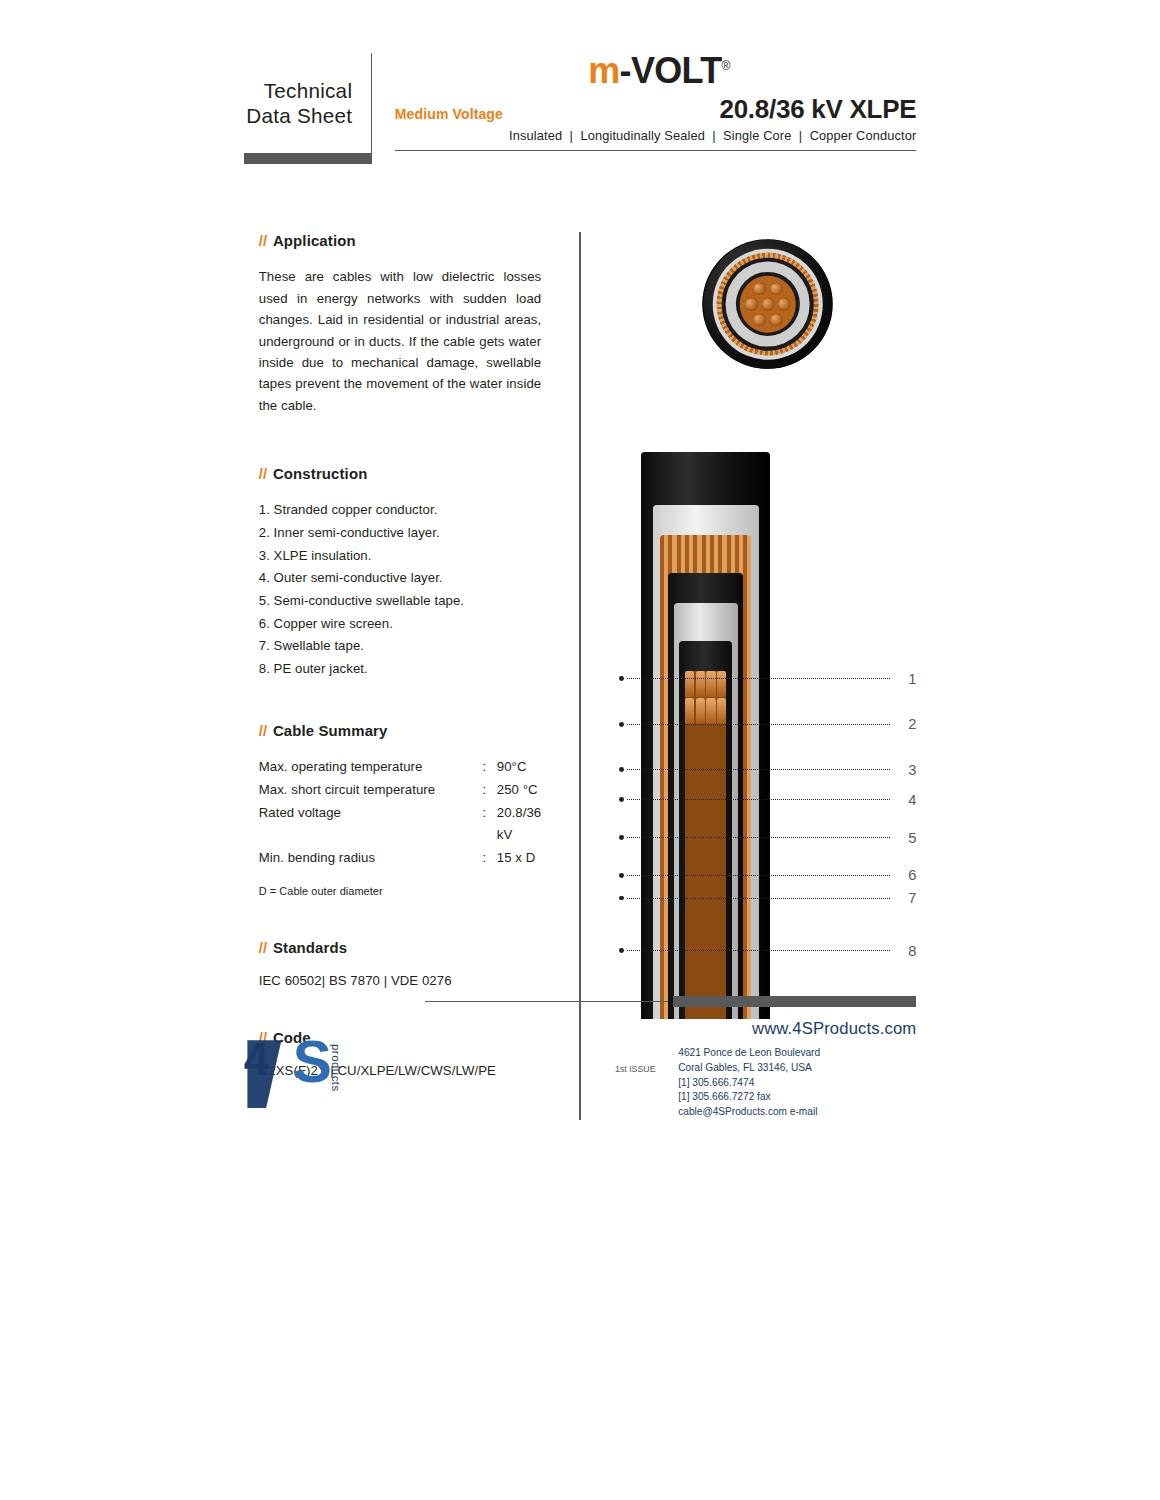Technical
Data Sheet
m-VOLT®
Medium Voltage
20.8/36 kV XLPE
Insulated | Longitudinally Sealed | Single Core | Copper Conductor
//Application
These are cables with low dielectric losses used in energy networks with sudden load changes. Laid in residential or industrial areas, underground or in ducts. If the cable gets water inside due to mechanical damage, swellable tapes prevent the movement of the water inside the cable.
//Construction
Stranded copper conductor.
Inner semi-conductive layer.
XLPE insulation.
Outer semi-conductive layer.
Semi-conductive swellable tape.
Copper wire screen.
Swellable tape.
PE outer jacket.
//Cable Summary
| Max. operating temperature | : | 90°C |
| Max. short circuit temperature | : | 250 °C |
| Rated voltage | : | 20.8/36 kV |
| Min. bending radius | : | 15 x D |
D = Cable outer diameter
//Standards
IEC 60502| BS 7870 | VDE 0276
//Code
N2XS(F)2Y | CU/XLPE/LW/CWS/LW/PE
1
2
3
4
5
6
7
8
4 S products
www.4SProducts.com
4621 Ponce de Leon Boulevard
Coral Gables, FL 33146, USA
[1] 305.666.7474
[1] 305.666.7272 fax
cable@4SProducts.com e-mail
1st ISSUE